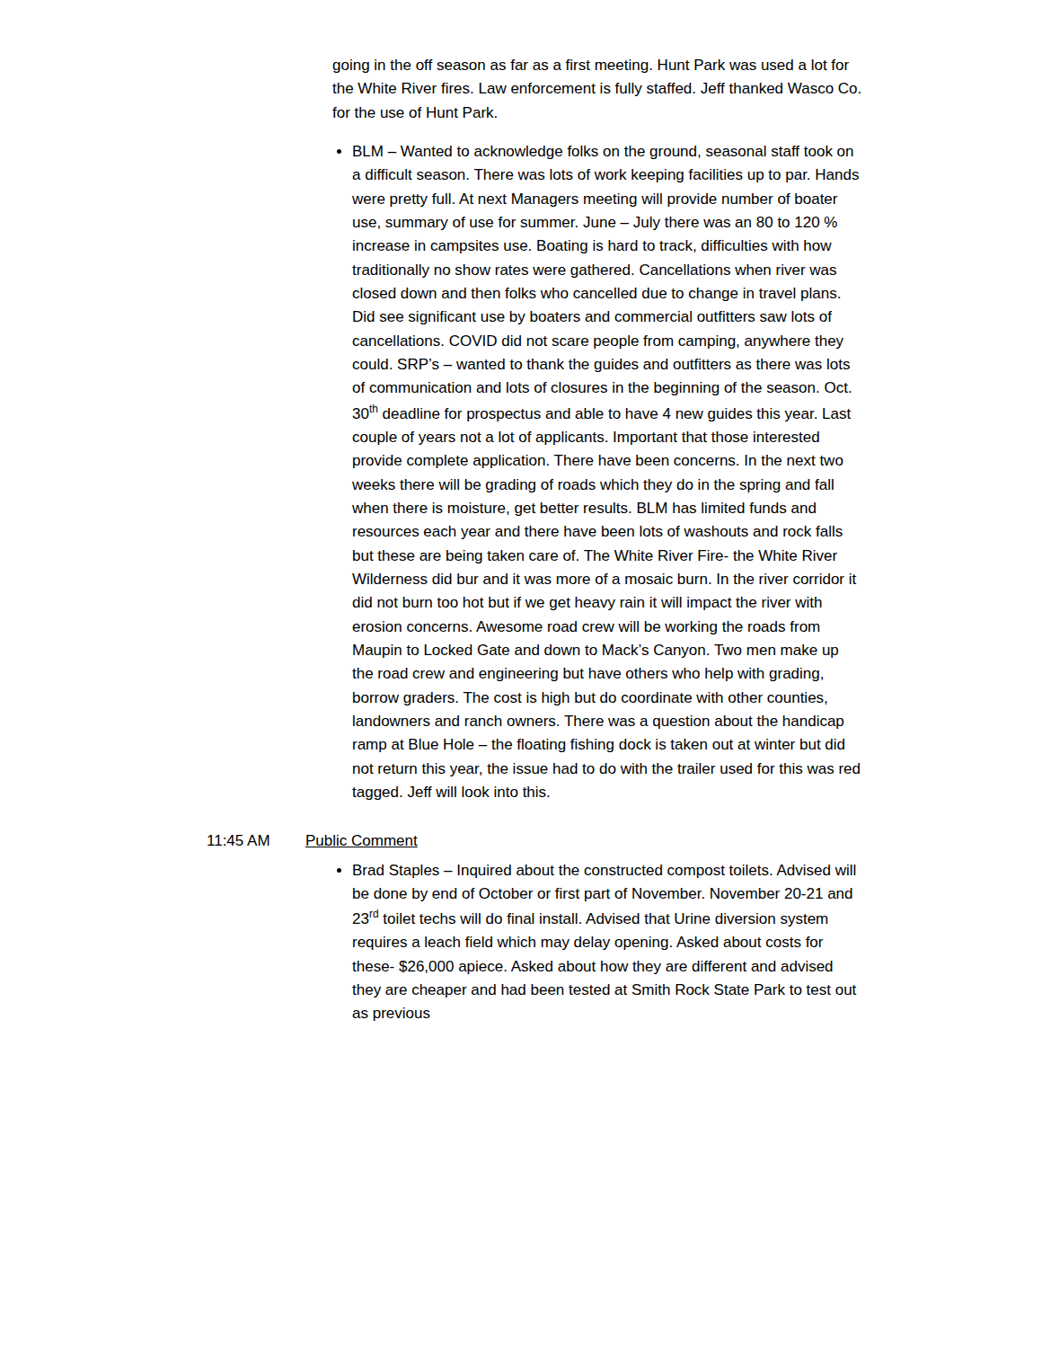going in the off season as far as a first meeting. Hunt Park was used a lot for the White River fires. Law enforcement is fully staffed. Jeff thanked Wasco Co. for the use of Hunt Park.
BLM – Wanted to acknowledge folks on the ground, seasonal staff took on a difficult season. There was lots of work keeping facilities up to par. Hands were pretty full. At next Managers meeting will provide number of boater use, summary of use for summer. June – July there was an 80 to 120 % increase in campsites use. Boating is hard to track, difficulties with how traditionally no show rates were gathered. Cancellations when river was closed down and then folks who cancelled due to change in travel plans. Did see significant use by boaters and commercial outfitters saw lots of cancellations. COVID did not scare people from camping, anywhere they could. SRP’s – wanted to thank the guides and outfitters as there was lots of communication and lots of closures in the beginning of the season. Oct. 30th deadline for prospectus and able to have 4 new guides this year. Last couple of years not a lot of applicants. Important that those interested provide complete application. There have been concerns. In the next two weeks there will be grading of roads which they do in the spring and fall when there is moisture, get better results. BLM has limited funds and resources each year and there have been lots of washouts and rock falls but these are being taken care of. The White River Fire- the White River Wilderness did bur and it was more of a mosaic burn. In the river corridor it did not burn too hot but if we get heavy rain it will impact the river with erosion concerns. Awesome road crew will be working the roads from Maupin to Locked Gate and down to Mack’s Canyon. Two men make up the road crew and engineering but have others who help with grading, borrow graders. The cost is high but do coordinate with other counties, landowners and ranch owners. There was a question about the handicap ramp at Blue Hole – the floating fishing dock is taken out at winter but did not return this year, the issue had to do with the trailer used for this was red tagged. Jeff will look into this.
11:45 AM
Public Comment
Brad Staples – Inquired about the constructed compost toilets. Advised will be done by end of October or first part of November. November 20-21 and 23rd toilet techs will do final install. Advised that Urine diversion system requires a leach field which may delay opening. Asked about costs for these- $26,000 apiece. Asked about how they are different and advised they are cheaper and had been tested at Smith Rock State Park to test out as previous